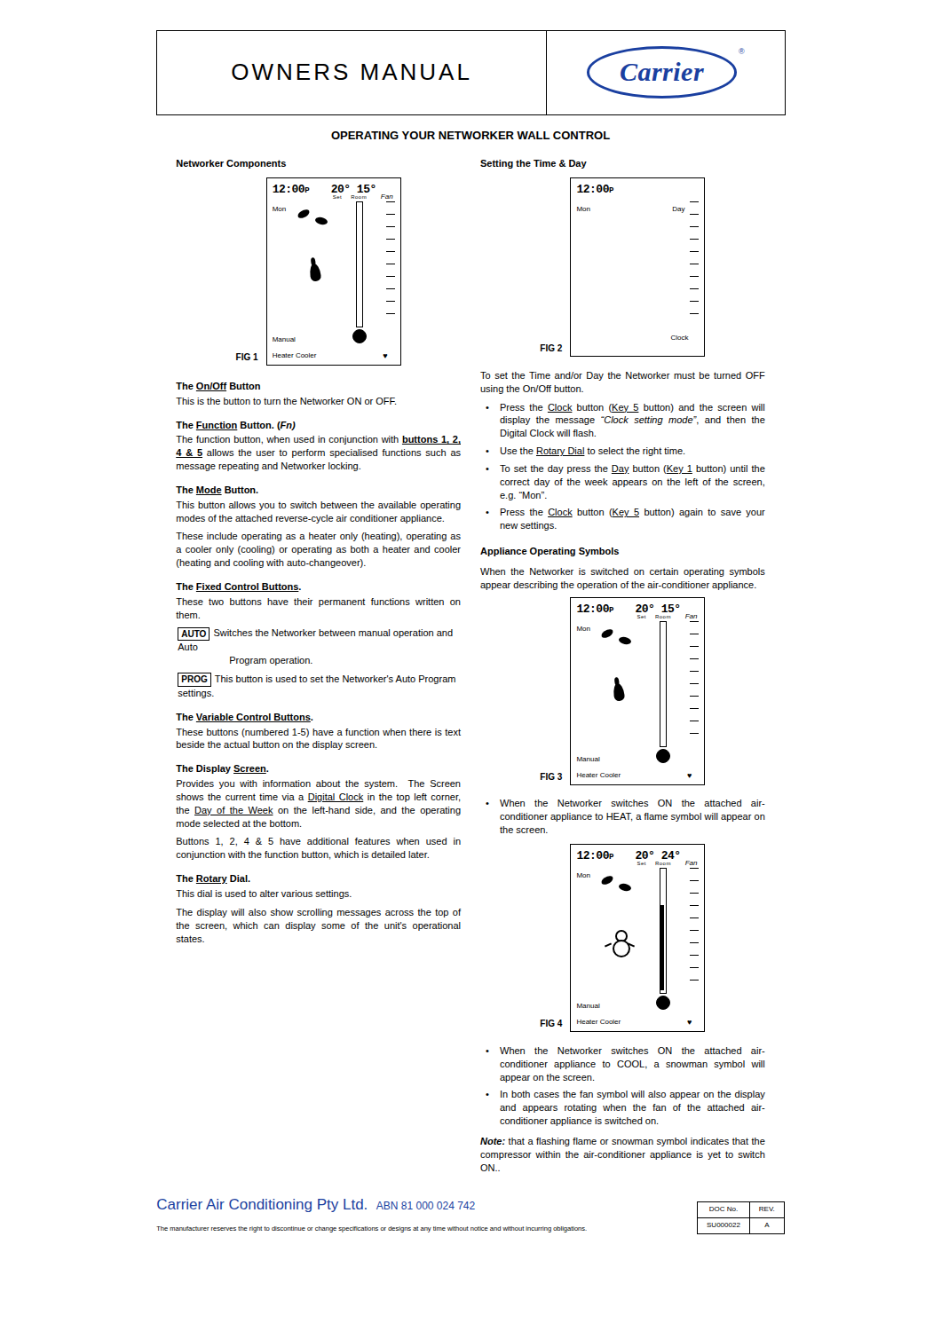OWNERS MANUAL
Carrier®
OPERATING YOUR NETWORKER WALL CONTROL
Networker Components
FIG 1 12:00P 20° 15° Set Room Fan Mon Manual Heater Cooler ♥
The On/Off Button
This is the button to turn the Networker ON or OFF.
The Function Button. (Fn)
The function button, when used in conjunction with buttons 1, 2, 4 & 5 allows the user to perform specialised functions such as message repeating and Networker locking.
The Mode Button.
This button allows you to switch between the available operating modes of the attached reverse-cycle air conditioner appliance.
These include operating as a heater only (heating), operating as a cooler only (cooling) or operating as both a heater and cooler (heating and cooling with auto-changeover).
The Fixed Control Buttons.
These two buttons have their permanent functions written on them.
AUTO Switches the Networker between manual operation and Auto Program operation.
PROG This button is used to set the Networker's Auto Program settings.
The Variable Control Buttons.
These buttons (numbered 1-5) have a function when there is text beside the actual button on the display screen.
The Display Screen.
Provides you with information about the system. The Screen shows the current time via a Digital Clock in the top left corner, the Day of the Week on the left-hand side, and the operating mode selected at the bottom.
Buttons 1, 2, 4 & 5 have additional features when used in conjunction with the function button, which is detailed later.
The Rotary Dial.
This dial is used to alter various settings.
The display will also show scrolling messages across the top of the screen, which can display some of the unit's operational states.
Setting the Time & Day
FIG 2 12:00P Mon Day Clock
To set the Time and/or Day the Networker must be turned OFF using the On/Off button.
Press the Clock button (Key 5 button) and the screen will display the message “Clock setting mode”, and then the Digital Clock will flash.
Use the Rotary Dial to select the right time.
To set the day press the Day button (Key 1 button) until the correct day of the week appears on the left of the screen, e.g. “Mon”.
Press the Clock button (Key 5 button) again to save your new settings.
Appliance Operating Symbols
When the Networker is switched on certain operating symbols appear describing the operation of the air-conditioner appliance.
FIG 3 12:00P 20° 15° Set Room Fan Mon Manual Heater Cooler ♥
When the Networker switches ON the attached air-conditioner appliance to HEAT, a flame symbol will appear on the screen.
FIG 4 12:00P 20° 24° Set Room Fan Mon Manual Heater Cooler ♥
When the Networker switches ON the attached air-conditioner appliance to COOL, a snowman symbol will appear on the screen.
In both cases the fan symbol will also appear on the display and appears rotating when the fan of the attached air-conditioner appliance is switched on.
Note: that a flashing flame or snowman symbol indicates that the compressor within the air-conditioner appliance is yet to switch ON..
Carrier Air Conditioning Pty Ltd. ABN 81 000 024 742
The manufacturer reserves the right to discontinue or change specifications or designs at any time without notice and without incurring obligations.
| DOC No. | REV. |
| --- | --- |
| SU000022 | A |